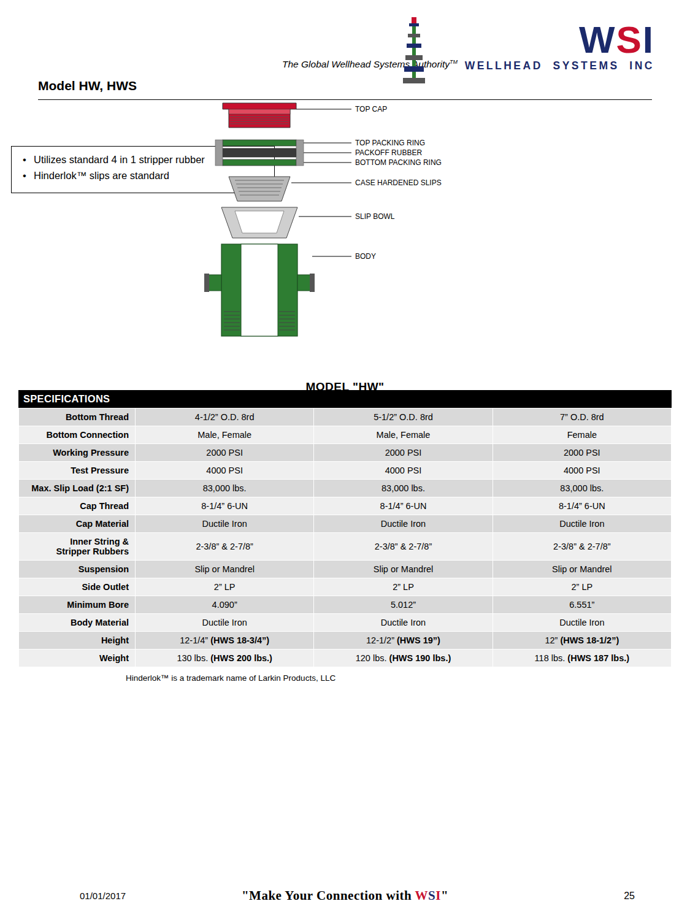The Global Wellhead Systems AuthorityTM
WSI
WELLHEAD SYSTEMS INC
Model HW, HWS
Utilizes standard 4 in 1 stripper rubber
Hinderlok™ slips are standard
TOP CAP TOP PACKING RING PACKOFF RUBBER BOTTOM PACKING RING CASE HARDENED SLIPS SLIP BOWL BODY
MODEL "HW"
SPECIFICATIONS
| Bottom Thread | 4-1/2” O.D. 8rd | 5-1/2” O.D. 8rd | 7” O.D. 8rd |
| Bottom Connection | Male, Female | Male, Female | Female |
| Working Pressure | 2000 PSI | 2000 PSI | 2000 PSI |
| Test Pressure | 4000 PSI | 4000 PSI | 4000 PSI |
| Max. Slip Load (2:1 SF) | 83,000 lbs. | 83,000 lbs. | 83,000 lbs. |
| Cap Thread | 8-1/4” 6-UN | 8-1/4” 6-UN | 8-1/4” 6-UN |
| Cap Material | Ductile Iron | Ductile Iron | Ductile Iron |
| Inner String & Stripper Rubbers | 2-3/8” & 2-7/8” | 2-3/8” & 2-7/8” | 2-3/8” & 2-7/8” |
| Suspension | Slip or Mandrel | Slip or Mandrel | Slip or Mandrel |
| Side Outlet | 2” LP | 2” LP | 2” LP |
| Minimum Bore | 4.090” | 5.012” | 6.551” |
| Body Material | Ductile Iron | Ductile Iron | Ductile Iron |
| Height | 12-1/4” (HWS 18-3/4”) | 12-1/2” (HWS 19”) | 12” (HWS 18-1/2”) |
| Weight | 130 lbs. (HWS 200 lbs.) | 120 lbs. (HWS 190 lbs.) | 118 lbs. (HWS 187 lbs.) |
Hinderlok™ is a trademark name of Larkin Products, LLC
01/01/2017
"Make Your Connection with WSI"
25